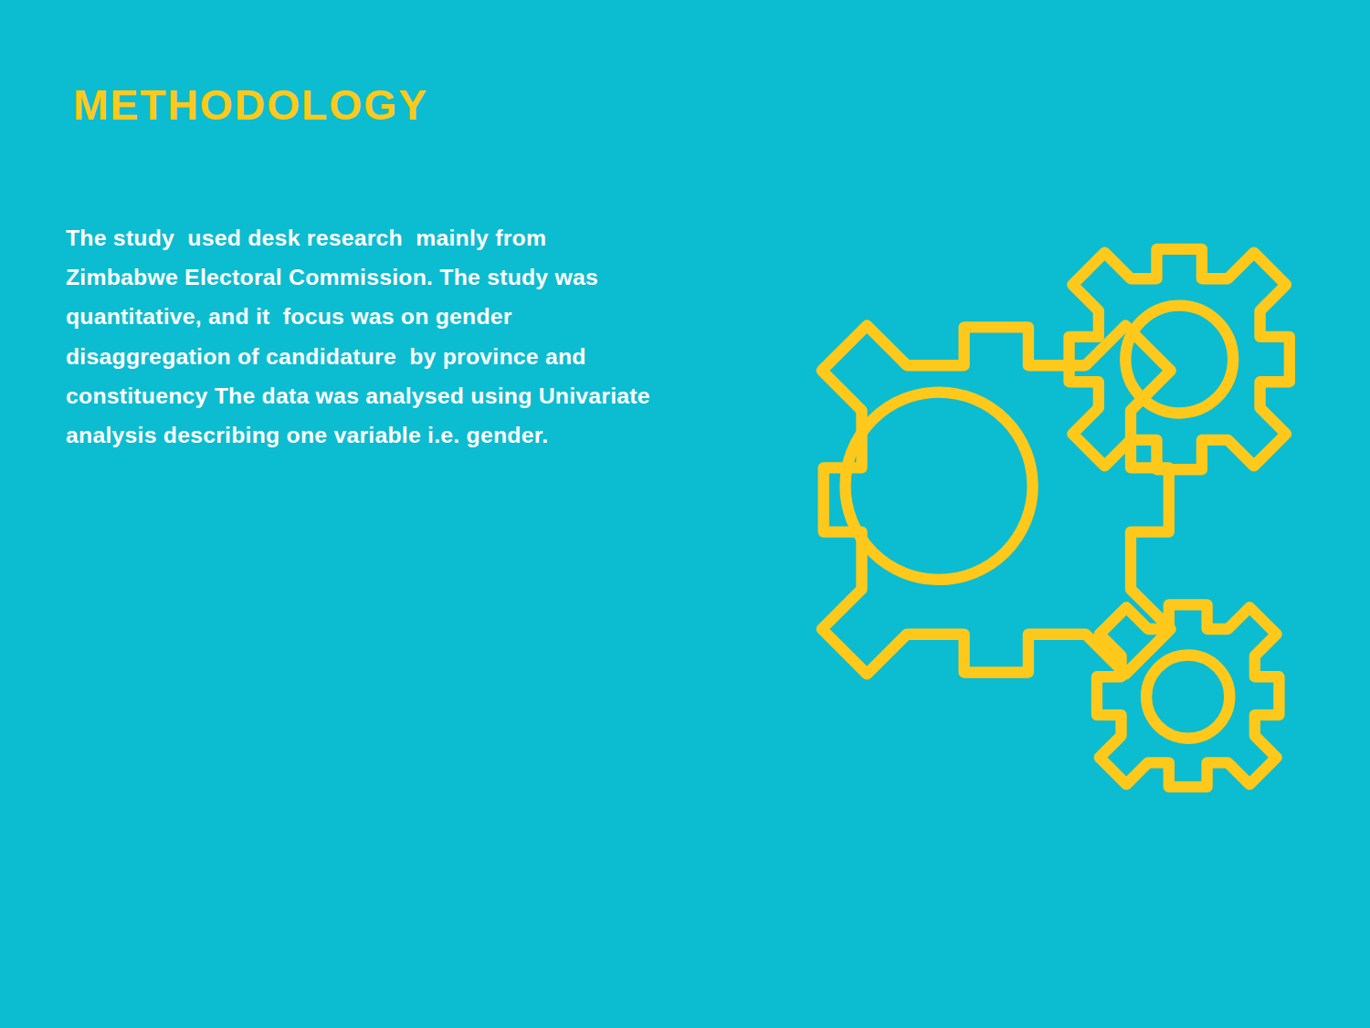Methodology
The study used desk research mainly from Zimbabwe Electoral Commission. The study was quantitative, and it focus was on gender disaggregation of candidature by province and constituency The data was analysed using Univariate analysis describing one variable i.e. gender.